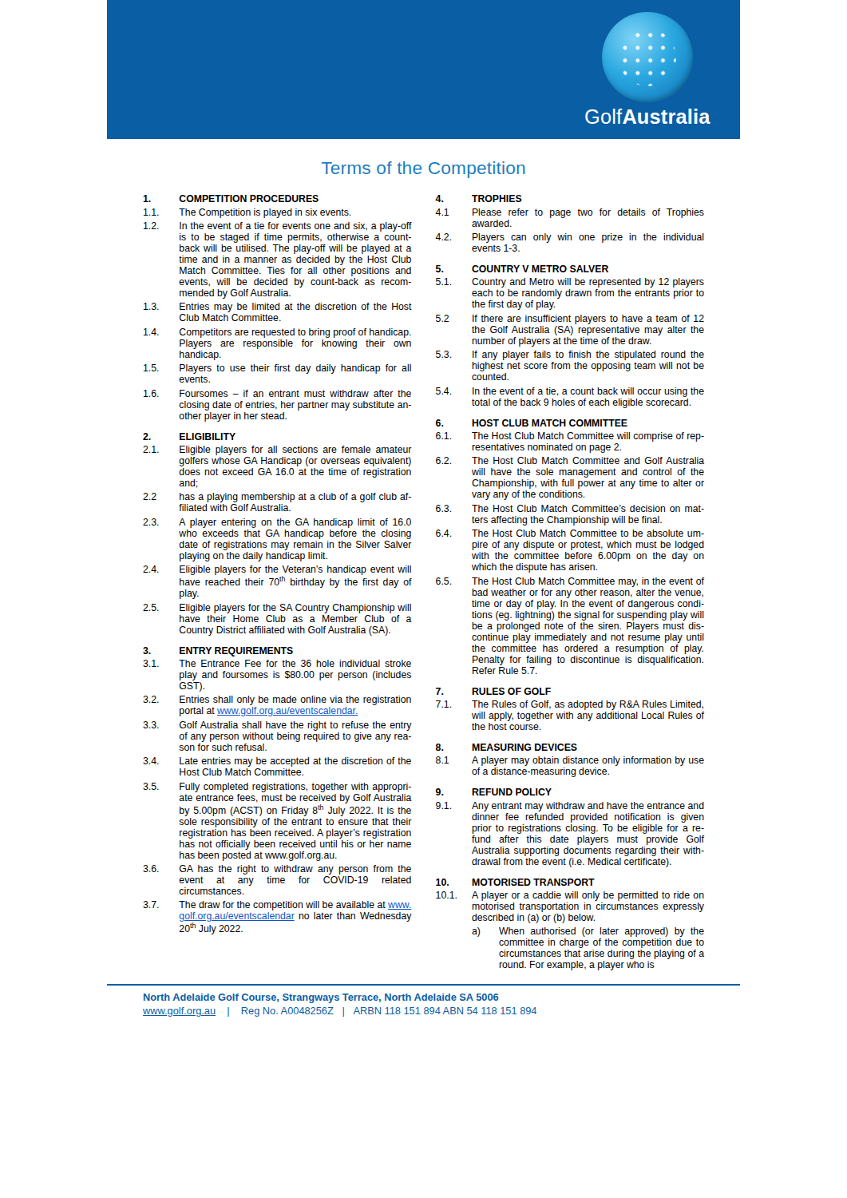Golf Australia
Terms of the Competition
1.
COMPETITION PROCEDURES
1.1.
The Competition is played in six events.
1.2.
In the event of a tie for events one and six, a play-off is to be staged if time permits, otherwise a count-back will be utilised. The play-off will be played at a time and in a manner as decided by the Host Club Match Committee. Ties for all other positions and events, will be decided by count-back as recommended by Golf Australia.
1.3.
Entries may be limited at the discretion of the Host Club Match Committee.
1.4.
Competitors are requested to bring proof of handicap. Players are responsible for knowing their own handicap.
1.5.
Players to use their first day daily handicap for all events.
1.6.
Foursomes – if an entrant must withdraw after the closing date of entries, her partner may substitute another player in her stead.
2.
ELIGIBILITY
2.1.
Eligible players for all sections are female amateur golfers whose GA Handicap (or overseas equivalent) does not exceed GA 16.0 at the time of registration and;
2.2
has a playing membership at a club of a golf club affiliated with Golf Australia.
2.3.
A player entering on the GA handicap limit of 16.0 who exceeds that GA handicap before the closing date of registrations may remain in the Silver Salver playing on the daily handicap limit.
2.4.
Eligible players for the Veteran’s handicap event will have reached their 70th birthday by the first day of play.
2.5.
Eligible players for the SA Country Championship will have their Home Club as a Member Club of a Country District affiliated with Golf Australia (SA).
3.
ENTRY REQUIREMENTS
3.1.
The Entrance Fee for the 36 hole individual stroke play and foursomes is $80.00 per person (includes GST).
3.2.
Entries shall only be made online via the registration portal at www.golf.org.au/eventscalendar.
3.3.
Golf Australia shall have the right to refuse the entry of any person without being required to give any reason for such refusal.
3.4.
Late entries may be accepted at the discretion of the Host Club Match Committee.
3.5.
Fully completed registrations, together with appropriate entrance fees, must be received by Golf Australia by 5.00pm (ACST) on Friday 8th July 2022. It is the sole responsibility of the entrant to ensure that their registration has been received. A player’s registration has not officially been received until his or her name has been posted at www.golf.org.au.
3.6.
GA has the right to withdraw any person from the event at any time for COVID-19 related circumstances.
3.7.
The draw for the competition will be available at www.golf.org.au/eventscalendar no later than Wednesday 20th July 2022.
4.
TROPHIES
4.1
Please refer to page two for details of Trophies awarded.
4.2.
Players can only win one prize in the individual events 1-3.
5.
COUNTRY V METRO SALVER
5.1.
Country and Metro will be represented by 12 players each to be randomly drawn from the entrants prior to the first day of play.
5.2
If there are insufficient players to have a team of 12 the Golf Australia (SA) representative may alter the number of players at the time of the draw.
5.3.
If any player fails to finish the stipulated round the highest net score from the opposing team will not be counted.
5.4.
In the event of a tie, a count back will occur using the total of the back 9 holes of each eligible scorecard.
6.
HOST CLUB MATCH COMMITTEE
6.1.
The Host Club Match Committee will comprise of representatives nominated on page 2.
6.2.
The Host Club Match Committee and Golf Australia will have the sole management and control of the Championship, with full power at any time to alter or vary any of the conditions.
6.3.
The Host Club Match Committee’s decision on matters affecting the Championship will be final.
6.4.
The Host Club Match Committee to be absolute umpire of any dispute or protest, which must be lodged with the committee before 6.00pm on the day on which the dispute has arisen.
6.5.
The Host Club Match Committee may, in the event of bad weather or for any other reason, alter the venue, time or day of play. In the event of dangerous conditions (eg. lightning) the signal for suspending play will be a prolonged note of the siren. Players must discontinue play immediately and not resume play until the committee has ordered a resumption of play. Penalty for failing to discontinue is disqualification. Refer Rule 5.7.
7.
RULES OF GOLF
7.1.
The Rules of Golf, as adopted by R&A Rules Limited, will apply, together with any additional Local Rules of the host course.
8.
MEASURING DEVICES
8.1
A player may obtain distance only information by use of a distance-measuring device.
9.
REFUND POLICY
9.1.
Any entrant may withdraw and have the entrance and dinner fee refunded provided notification is given prior to registrations closing. To be eligible for a refund after this date players must provide Golf Australia supporting documents regarding their withdrawal from the event (i.e. Medical certificate).
10.
MOTORISED TRANSPORT
10.1.
A player or a caddie will only be permitted to ride on motorised transportation in circumstances expressly described in (a) or (b) below.
a)
When authorised (or later approved) by the committee in charge of the competition due to circumstances that arise during the playing of a round. For example, a player who is
North Adelaide Golf Course, Strangways Terrace, North Adelaide SA 5006
www.golf.org.au | Reg No. A0048256Z | ARBN 118 151 894 ABN 54 118 151 894